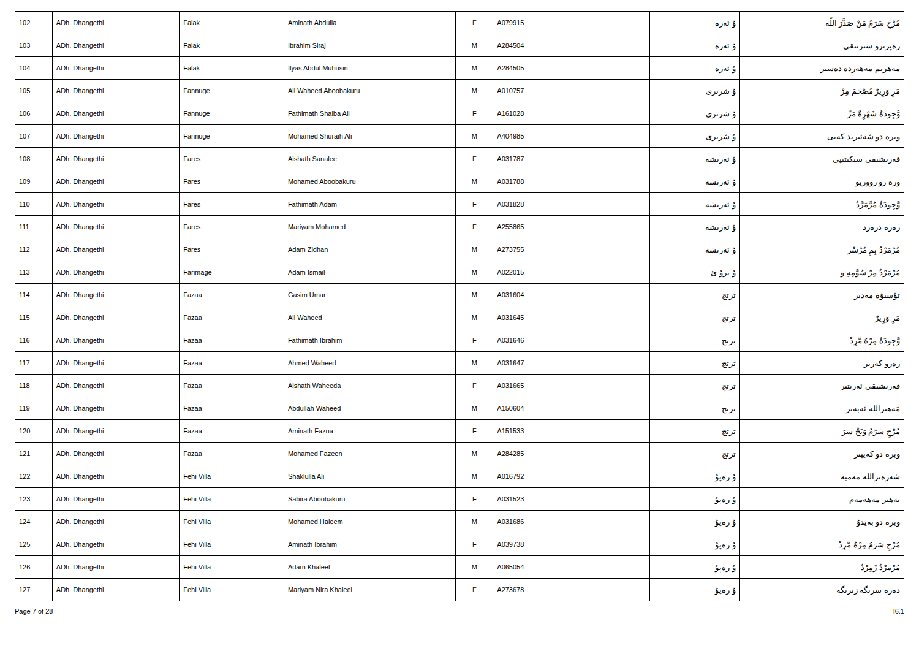| 102 | ADh. Dhangethi | Falak | Aminath Abdulla | F | A079915 | | ۇ ئەرە | مُرْحِ سَرَمُ مَنْ صَدَّرَ اللّه |
| 103 | ADh. Dhangethi | Falak | Ibrahim Siraj | M | A284504 | | ۇ ئەرە | رەپرىرو سىرتىقى |
| 104 | ADh. Dhangethi | Falak | Ilyas Abdul Muhusin | M | A284505 | | ۇ ئەرە | مەھرىم مەھەردە دەسىر |
| 105 | ADh. Dhangethi | Fannuge | Ali Waheed Aboobakuru | M | A010757 | | ۇ شرىرى | مَرِ وَرِيرٌ مُصْحَمَ مِرْ |
| 106 | ADh. Dhangethi | Fannuge | Fathimath Shaiba Ali | F | A161028 | | ۇ شرىرى | وَّجِوَدَةٌ شَهْرِةٌ مَرِّ |
| 107 | ADh. Dhangethi | Fannuge | Mohamed Shuraih Ali | M | A404985 | | ۇ شرىرى | وبرە دو شەئىرىد كەبى |
| 108 | ADh. Dhangethi | Fares | Aishath Sanalee | F | A031787 | | ۇ ئەرىشە | قەرىشىقى سىكىتىپى |
| 109 | ADh. Dhangethi | Fares | Mohamed Aboobakuru | M | A031788 | | ۇ ئەرىشە | وره رو رووريو |
| 110 | ADh. Dhangethi | Fares | Fathimath Adam | F | A031828 | | ۇ ئەرىشە | وَّجِوَدَةٌ مُرَّمَرَّدُ |
| 111 | ADh. Dhangethi | Fares | Mariyam Mohamed | F | A255865 | | ۇ ئەرىشە | رەرە درەرد |
| 112 | ADh. Dhangethi | Fares | Adam Zidhan | M | A273755 | | ۇ ئەرىشە | مُرْمَرْدُ بِمِ مُرْسْر |
| 113 | ADh. Dhangethi | Farimage | Adam Ismail | M | A022015 | | ۇ برۇ ئ | مُرْمَرْدُ مِرْ سُوَّمِهِ وَ |
| 114 | ADh. Dhangethi | Fazaa | Gasim Umar | M | A031604 | | ترتج | تۇسىۋە مەدىر |
| 115 | ADh. Dhangethi | Fazaa | Ali Waheed | M | A031645 | | ترتج | مَرِ وَرِيرٌ |
| 116 | ADh. Dhangethi | Fazaa | Fathimath Ibrahim | F | A031646 | | ترتج | وَّجِوَدَةٌ مِرْهُ مَّرِدْ |
| 117 | ADh. Dhangethi | Fazaa | Ahmed Waheed | M | A031647 | | ترتج | رەرو كەرىر |
| 118 | ADh. Dhangethi | Fazaa | Aishath Waheeda | F | A031665 | | ترتج | قەرىشىقى ئەرىتىر |
| 119 | ADh. Dhangethi | Fazaa | Abdullah Waheed | M | A150604 | | ترتج | مَەھىراللە ئەبەتر |
| 120 | ADh. Dhangethi | Fazaa | Aminath Fazna | F | A151533 | | ترتج | مُرْحِ سَرَمُ وَيَحْ سَرَ |
| 121 | ADh. Dhangethi | Fazaa | Mohamed Fazeen | M | A284285 | | ترتج | وبرە دو كەيپىر |
| 122 | ADh. Dhangethi | Fehi Villa | Shaklulla Ali | M | A016792 | | ۇ رەپۇ | شەرەتراللە مەمبە |
| 123 | ADh. Dhangethi | Fehi Villa | Sabira Aboobakuru | F | A031523 | | ۇ رەپۇ | بەھىر مەھەمەم |
| 124 | ADh. Dhangethi | Fehi Villa | Mohamed Haleem | M | A031686 | | ۇ رەپۇ | وبرە دو بەيدۇ |
| 125 | ADh. Dhangethi | Fehi Villa | Aminath Ibrahim | F | A039738 | | ۇ رەپۇ | مُرْحِ سَرَمُ مِرْهُ مَّرِدْ |
| 126 | ADh. Dhangethi | Fehi Villa | Adam Khaleel | M | A065054 | | ۇ رەپۇ | مُرْمَرْدُ زَمِرْدُ |
| 127 | ADh. Dhangethi | Fehi Villa | Mariyam Nira Khaleel | F | A273678 | | ۇ رەپۇ | دەرە سرىگە زىرىگە |
Page 7 of 28 I6.1